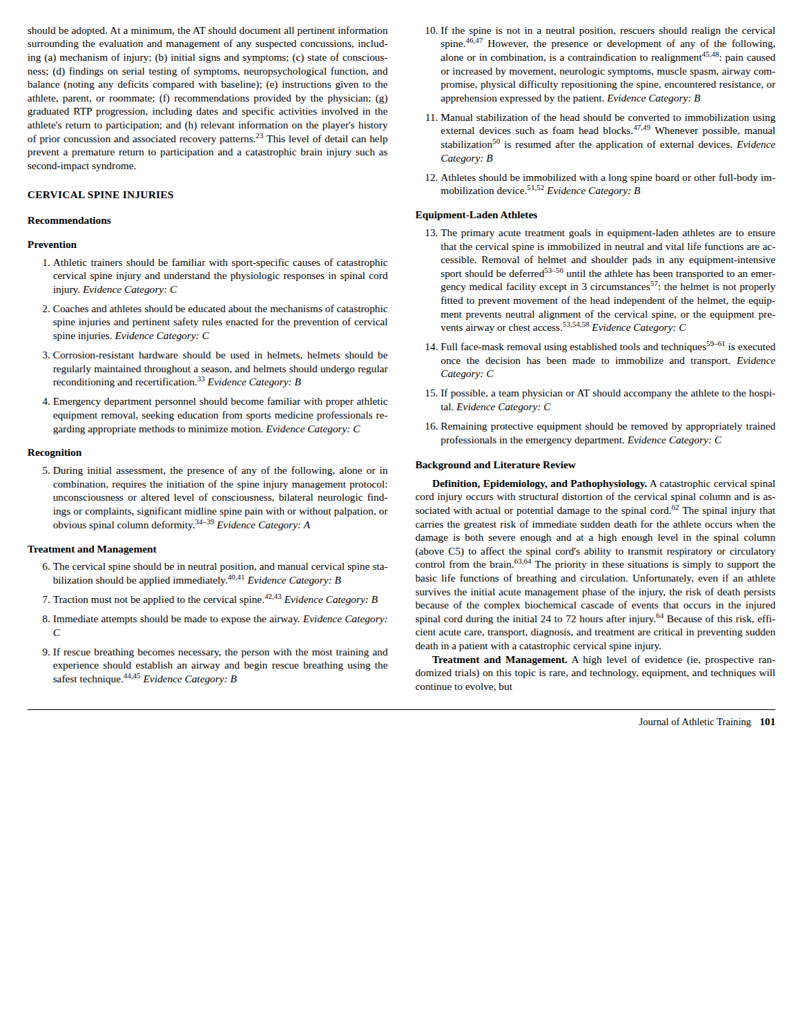should be adopted. At a minimum, the AT should document all pertinent information surrounding the evaluation and management of any suspected concussions, including (a) mechanism of injury; (b) initial signs and symptoms; (c) state of consciousness; (d) findings on serial testing of symptoms, neuropsychological function, and balance (noting any deficits compared with baseline); (e) instructions given to the athlete, parent, or roommate; (f) recommendations provided by the physician; (g) graduated RTP progression, including dates and specific activities involved in the athlete's return to participation; and (h) relevant information on the player's history of prior concussion and associated recovery patterns.23 This level of detail can help prevent a premature return to participation and a catastrophic brain injury such as second-impact syndrome.
Cervical Spine Injuries
Recommendations
Prevention
Athletic trainers should be familiar with sport-specific causes of catastrophic cervical spine injury and understand the physiologic responses in spinal cord injury. Evidence Category: C
Coaches and athletes should be educated about the mechanisms of catastrophic spine injuries and pertinent safety rules enacted for the prevention of cervical spine injuries. Evidence Category: C
Corrosion-resistant hardware should be used in helmets, helmets should be regularly maintained throughout a season, and helmets should undergo regular reconditioning and recertification.33 Evidence Category: B
Emergency department personnel should become familiar with proper athletic equipment removal, seeking education from sports medicine professionals regarding appropriate methods to minimize motion. Evidence Category: C
Recognition
During initial assessment, the presence of any of the following, alone or in combination, requires the initiation of the spine injury management protocol: unconsciousness or altered level of consciousness, bilateral neurologic findings or complaints, significant midline spine pain with or without palpation, or obvious spinal column deformity.34–39 Evidence Category: A
Treatment and Management
The cervical spine should be in neutral position, and manual cervical spine stabilization should be applied immediately.40,41 Evidence Category: B
Traction must not be applied to the cervical spine.42,43 Evidence Category: B
Immediate attempts should be made to expose the airway. Evidence Category: C
If rescue breathing becomes necessary, the person with the most training and experience should establish an airway and begin rescue breathing using the safest technique.44,45 Evidence Category: B
If the spine is not in a neutral position, rescuers should realign the cervical spine.46,47 However, the presence or development of any of the following, alone or in combination, is a contraindication to realignment45,48: pain caused or increased by movement, neurologic symptoms, muscle spasm, airway compromise, physical difficulty repositioning the spine, encountered resistance, or apprehension expressed by the patient. Evidence Category: B
Manual stabilization of the head should be converted to immobilization using external devices such as foam head blocks.47,49 Whenever possible, manual stabilization50 is resumed after the application of external devices. Evidence Category: B
Athletes should be immobilized with a long spine board or other full-body immobilization device.51,52 Evidence Category: B
Equipment-Laden Athletes
The primary acute treatment goals in equipment-laden athletes are to ensure that the cervical spine is immobilized in neutral and vital life functions are accessible. Removal of helmet and shoulder pads in any equipment-intensive sport should be deferred53–56 until the athlete has been transported to an emergency medical facility except in 3 circumstances57: the helmet is not properly fitted to prevent movement of the head independent of the helmet, the equipment prevents neutral alignment of the cervical spine, or the equipment prevents airway or chest access.53,54,58 Evidence Category: C
Full face-mask removal using established tools and techniques59–61 is executed once the decision has been made to immobilize and transport. Evidence Category: C
If possible, a team physician or AT should accompany the athlete to the hospital. Evidence Category: C
Remaining protective equipment should be removed by appropriately trained professionals in the emergency department. Evidence Category: C
Background and Literature Review
Definition, Epidemiology, and Pathophysiology. A catastrophic cervical spinal cord injury occurs with structural distortion of the cervical spinal column and is associated with actual or potential damage to the spinal cord.62 The spinal injury that carries the greatest risk of immediate sudden death for the athlete occurs when the damage is both severe enough and at a high enough level in the spinal column (above C5) to affect the spinal cord's ability to transmit respiratory or circulatory control from the brain.63,64 The priority in these situations is simply to support the basic life functions of breathing and circulation. Unfortunately, even if an athlete survives the initial acute management phase of the injury, the risk of death persists because of the complex biochemical cascade of events that occurs in the injured spinal cord during the initial 24 to 72 hours after injury.64 Because of this risk, efficient acute care, transport, diagnosis, and treatment are critical in preventing sudden death in a patient with a catastrophic cervical spine injury.
Treatment and Management. A high level of evidence (ie, prospective randomized trials) on this topic is rare, and technology, equipment, and techniques will continue to evolve, but
Journal of Athletic Training101